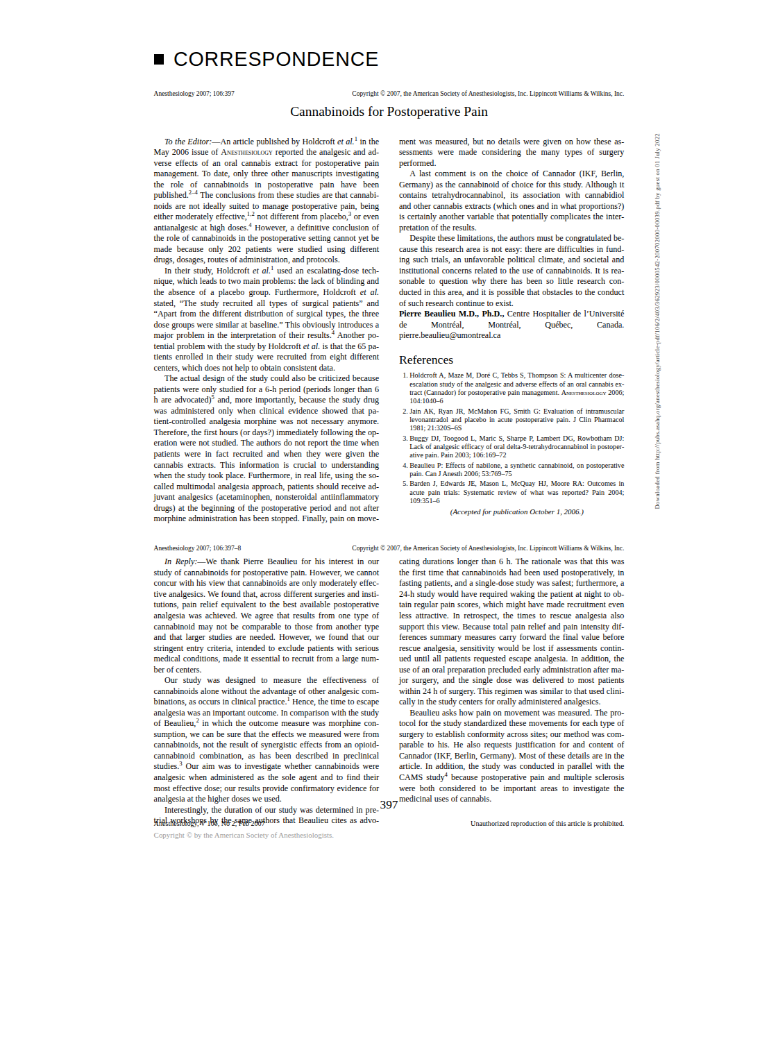CORRESPONDENCE
Anesthesiology 2007; 106:397
Copyright © 2007, the American Society of Anesthesiologists, Inc. Lippincott Williams & Wilkins, Inc.
Cannabinoids for Postoperative Pain
To the Editor:—An article published by Holdcroft et al.1 in the May 2006 issue of Anesthesiology reported the analgesic and adverse effects of an oral cannabis extract for postoperative pain management. To date, only three other manuscripts investigating the role of cannabinoids in postoperative pain have been published.2–4 The conclusions from these studies are that cannabinoids are not ideally suited to manage postoperative pain, being either moderately effective,1,2 not different from placebo,3 or even antianalgesic at high doses.4 However, a definitive conclusion of the role of cannabinoids in the postoperative setting cannot yet be made because only 202 patients were studied using different drugs, dosages, routes of administration, and protocols.
In their study, Holdcroft et al.1 used an escalating-dose technique, which leads to two main problems: the lack of blinding and the absence of a placebo group. Furthermore, Holdcroft et al. stated, “The study recruited all types of surgical patients” and “Apart from the different distribution of surgical types, the three dose groups were similar at baseline.” This obviously introduces a major problem in the interpretation of their results.4 Another potential problem with the study by Holdcroft et al. is that the 65 patients enrolled in their study were recruited from eight different centers, which does not help to obtain consistent data.
The actual design of the study could also be criticized because patients were only studied for a 6-h period (periods longer than 6 h are advocated)5 and, more importantly, because the study drug was administered only when clinical evidence showed that patient-controlled analgesia morphine was not necessary anymore. Therefore, the first hours (or days?) immediately following the operation were not studied. The authors do not report the time when patients were in fact recruited and when they were given the cannabis extracts. This information is crucial to understanding when the study took place. Furthermore, in real life, using the so-called multimodal analgesia approach, patients should receive adjuvant analgesics (acetaminophen, nonsteroidal antiinflammatory drugs) at the beginning of the postoperative period and not after morphine administration has been stopped. Finally, pain on movement was measured, but no details were given on how these assessments were made considering the many types of surgery performed.
A last comment is on the choice of Cannador (IKF, Berlin, Germany) as the cannabinoid of choice for this study. Although it contains tetrahydrocannabinol, its association with cannabidiol and other cannabis extracts (which ones and in what proportions?) is certainly another variable that potentially complicates the interpretation of the results.
Despite these limitations, the authors must be congratulated because this research area is not easy: there are difficulties in funding such trials, an unfavorable political climate, and societal and institutional concerns related to the use of cannabinoids. It is reasonable to question why there has been so little research conducted in this area, and it is possible that obstacles to the conduct of such research continue to exist.
Pierre Beaulieu M.D., Ph.D., Centre Hospitalier de l’Université de Montréal, Montréal, Québec, Canada. pierre.beaulieu@umontreal.ca
References
Holdcroft A, Maze M, Doré C, Tebbs S, Thompson S: A multicenter dose-escalation study of the analgesic and adverse effects of an oral cannabis extract (Cannador) for postoperative pain management. Anesthesiology 2006; 104:1040–6
Jain AK, Ryan JR, McMahon FG, Smith G: Evaluation of intramuscular levonantradol and placebo in acute postoperative pain. J Clin Pharmacol 1981; 21:320S–6S
Buggy DJ, Toogood L, Maric S, Sharpe P, Lambert DG, Rowbotham DJ: Lack of analgesic efficacy of oral delta-9-tetrahydrocannabinol in postoperative pain. Pain 2003; 106:169–72
Beaulieu P: Effects of nabilone, a synthetic cannabinoid, on postoperative pain. Can J Anesth 2006; 53:769–75
Barden J, Edwards JE, Mason L, McQuay HJ, Moore RA: Outcomes in acute pain trials: Systematic review of what was reported? Pain 2004; 109:351–6
(Accepted for publication October 1, 2006.)
Anesthesiology 2007; 106:397–8
Copyright © 2007, the American Society of Anesthesiologists, Inc. Lippincott Williams & Wilkins, Inc.
In Reply:—We thank Pierre Beaulieu for his interest in our study of cannabinoids for postoperative pain. However, we cannot concur with his view that cannabinoids are only moderately effective analgesics. We found that, across different surgeries and institutions, pain relief equivalent to the best available postoperative analgesia was achieved. We agree that results from one type of cannabinoid may not be comparable to those from another type and that larger studies are needed. However, we found that our stringent entry criteria, intended to exclude patients with serious medical conditions, made it essential to recruit from a large number of centers.
Our study was designed to measure the effectiveness of cannabinoids alone without the advantage of other analgesic combinations, as occurs in clinical practice.1 Hence, the time to escape analgesia was an important outcome. In comparison with the study of Beaulieu,2 in which the outcome measure was morphine consumption, we can be sure that the effects we measured were from cannabinoids, not the result of synergistic effects from an opioid-cannabinoid combination, as has been described in preclinical studies.3 Our aim was to investigate whether cannabinoids were analgesic when administered as the sole agent and to find their most effective dose; our results provide confirmatory evidence for analgesia at the higher doses we used.
Interestingly, the duration of our study was determined in pretrial workshops by the same authors that Beaulieu cites as advocating durations longer than 6 h. The rationale was that this was the first time that cannabinoids had been used postoperatively, in fasting patients, and a single-dose study was safest; furthermore, a 24-h study would have required waking the patient at night to obtain regular pain scores, which might have made recruitment even less attractive. In retrospect, the times to rescue analgesia also support this view. Because total pain relief and pain intensity differences summary measures carry forward the final value before rescue analgesia, sensitivity would be lost if assessments continued until all patients requested escape analgesia. In addition, the use of an oral preparation precluded early administration after major surgery, and the single dose was delivered to most patients within 24 h of surgery. This regimen was similar to that used clinically in the study centers for orally administered analgesics.
Beaulieu asks how pain on movement was measured. The protocol for the study standardized these movements for each type of surgery to establish conformity across sites; our method was comparable to his. He also requests justification for and content of Cannador (IKF, Berlin, Germany). Most of these details are in the article. In addition, the study was conducted in parallel with the CAMS study4 because postoperative pain and multiple sclerosis were both considered to be important areas to investigate the medicinal uses of cannabis.
Downloaded from http://pubs.asahq.org/anesthesiology/article-pdf/106/2/403/362923/0000542-200702000-00039.pdf by guest on 01 July 2022
Anesthesiology, V 106, No 2, Feb 2007
Unauthorized reproduction of this article is prohibited.
Copyright © by the American Society of Anesthesiologists.
397